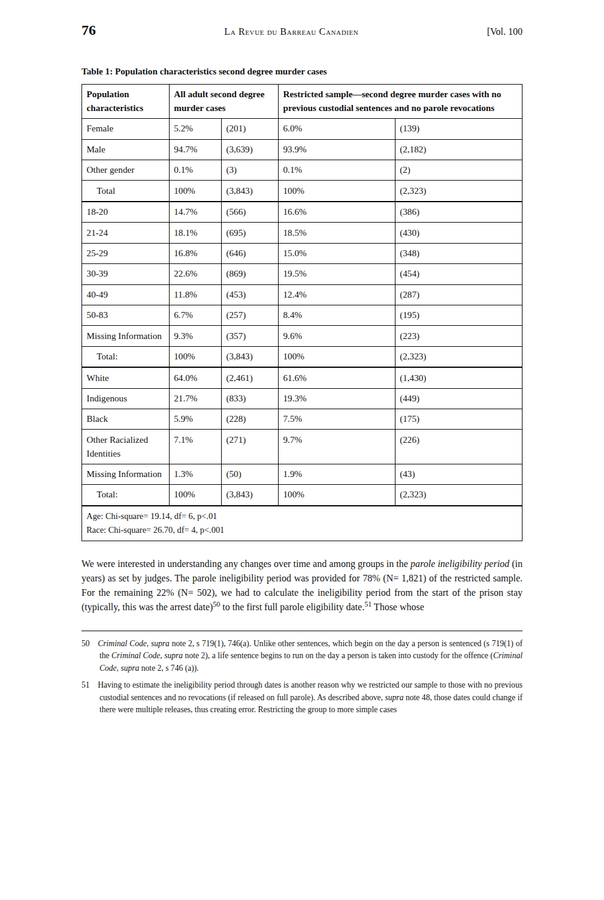76 La Revue du Barreau Canadien [Vol. 100
Table 1: Population characteristics second degree murder cases
| Population characteristics | All adult second degree murder cases | Restricted sample—second degree murder cases with no previous custodial sentences and no parole revocations |
| --- | --- | --- |
| Female | 5.2% | (201) | 6.0% | (139) |
| Male | 94.7% | (3,639) | 93.9% | (2,182) |
| Other gender | 0.1% | (3) | 0.1% | (2) |
| Total | 100% | (3,843) | 100% | (2,323) |
| 18-20 | 14.7% | (566) | 16.6% | (386) |
| 21-24 | 18.1% | (695) | 18.5% | (430) |
| 25-29 | 16.8% | (646) | 15.0% | (348) |
| 30-39 | 22.6% | (869) | 19.5% | (454) |
| 40-49 | 11.8% | (453) | 12.4% | (287) |
| 50-83 | 6.7% | (257) | 8.4% | (195) |
| Missing Information | 9.3% | (357) | 9.6% | (223) |
| Total: | 100% | (3,843) | 100% | (2,323) |
| White | 64.0% | (2,461) | 61.6% | (1,430) |
| Indigenous | 21.7% | (833) | 19.3% | (449) |
| Black | 5.9% | (228) | 7.5% | (175) |
| Other Racialized Identities | 7.1% | (271) | 9.7% | (226) |
| Missing Information | 1.3% | (50) | 1.9% | (43) |
| Total: | 100% | (3,843) | 100% | (2,323) |
| Age: Chi-square= 19.14, df= 6, p<.01 Race: Chi-square= 26.70, df= 4, p<.001 |
We were interested in understanding any changes over time and among groups in the parole ineligibility period (in years) as set by judges. The parole ineligibility period was provided for 78% (N= 1,821) of the restricted sample. For the remaining 22% (N= 502), we had to calculate the ineligibility period from the start of the prison stay (typically, this was the arrest date)50 to the first full parole eligibility date.51 Those whose
50 Criminal Code, supra note 2, s 719(1), 746(a). Unlike other sentences, which begin on the day a person is sentenced (s 719(1) of the Criminal Code, supra note 2), a life sentence begins to run on the day a person is taken into custody for the offence (Criminal Code, supra note 2, s 746 (a)).
51 Having to estimate the ineligibility period through dates is another reason why we restricted our sample to those with no previous custodial sentences and no revocations (if released on full parole). As described above, supra note 48, those dates could change if there were multiple releases, thus creating error. Restricting the group to more simple cases